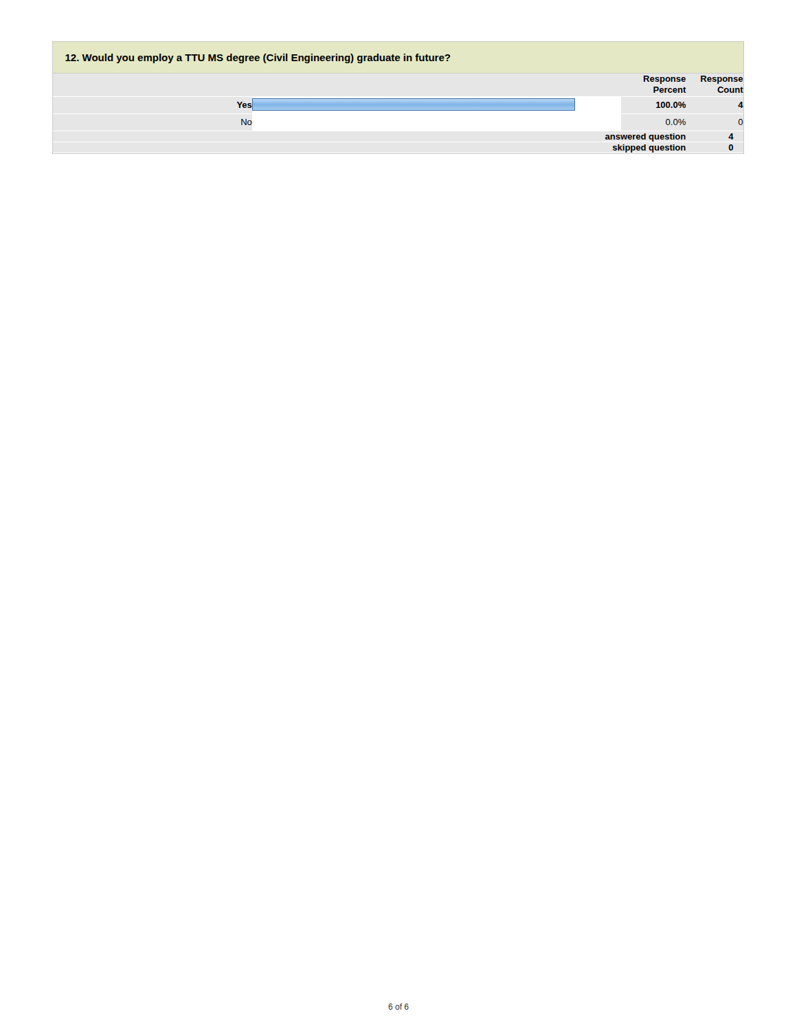12. Would you employ a TTU MS degree (Civil Engineering) graduate in future?
| | | Response Percent | Response Count |
| Yes | | 100.0% | 4 |
| No | | 0.0% | 0 |
| answered question | 4 |
| skipped question | 0 |
6 of 6